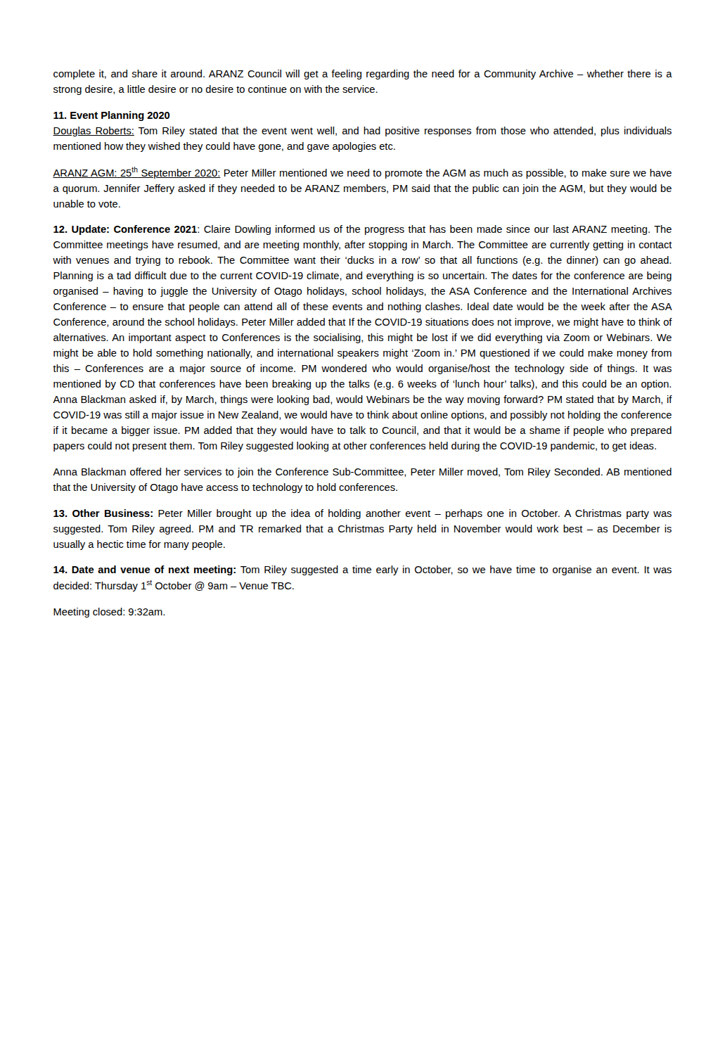complete it, and share it around. ARANZ Council will get a feeling regarding the need for a Community Archive – whether there is a strong desire, a little desire or no desire to continue on with the service.
11. Event Planning 2020
Douglas Roberts: Tom Riley stated that the event went well, and had positive responses from those who attended, plus individuals mentioned how they wished they could have gone, and gave apologies etc.
ARANZ AGM: 25th September 2020: Peter Miller mentioned we need to promote the AGM as much as possible, to make sure we have a quorum. Jennifer Jeffery asked if they needed to be ARANZ members, PM said that the public can join the AGM, but they would be unable to vote.
12. Update: Conference 2021: Claire Dowling informed us of the progress that has been made since our last ARANZ meeting. The Committee meetings have resumed, and are meeting monthly, after stopping in March. The Committee are currently getting in contact with venues and trying to rebook. The Committee want their ‘ducks in a row’ so that all functions (e.g. the dinner) can go ahead. Planning is a tad difficult due to the current COVID-19 climate, and everything is so uncertain. The dates for the conference are being organised – having to juggle the University of Otago holidays, school holidays, the ASA Conference and the International Archives Conference – to ensure that people can attend all of these events and nothing clashes. Ideal date would be the week after the ASA Conference, around the school holidays. Peter Miller added that If the COVID-19 situations does not improve, we might have to think of alternatives. An important aspect to Conferences is the socialising, this might be lost if we did everything via Zoom or Webinars. We might be able to hold something nationally, and international speakers might ‘Zoom in.’ PM questioned if we could make money from this – Conferences are a major source of income. PM wondered who would organise/host the technology side of things. It was mentioned by CD that conferences have been breaking up the talks (e.g. 6 weeks of ‘lunch hour’ talks), and this could be an option. Anna Blackman asked if, by March, things were looking bad, would Webinars be the way moving forward? PM stated that by March, if COVID-19 was still a major issue in New Zealand, we would have to think about online options, and possibly not holding the conference if it became a bigger issue. PM added that they would have to talk to Council, and that it would be a shame if people who prepared papers could not present them. Tom Riley suggested looking at other conferences held during the COVID-19 pandemic, to get ideas.
Anna Blackman offered her services to join the Conference Sub-Committee, Peter Miller moved, Tom Riley Seconded. AB mentioned that the University of Otago have access to technology to hold conferences.
13. Other Business: Peter Miller brought up the idea of holding another event – perhaps one in October. A Christmas party was suggested. Tom Riley agreed. PM and TR remarked that a Christmas Party held in November would work best – as December is usually a hectic time for many people.
14. Date and venue of next meeting: Tom Riley suggested a time early in October, so we have time to organise an event. It was decided: Thursday 1st October @ 9am – Venue TBC.
Meeting closed: 9:32am.